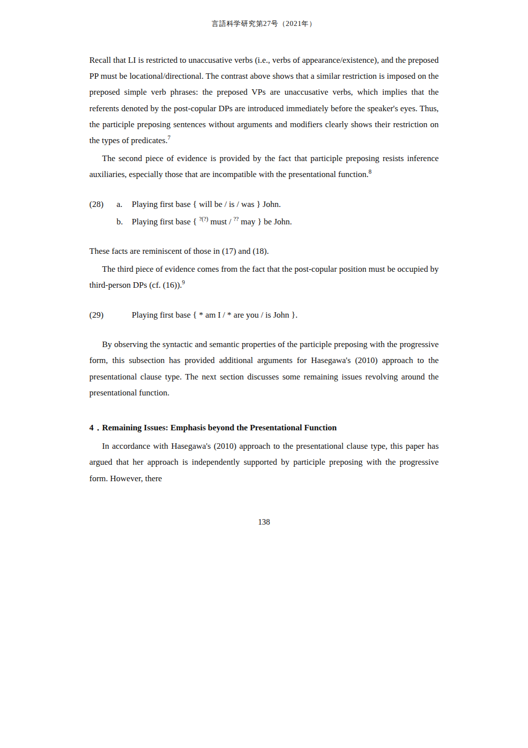言語科学研究第27号（2021年）
Recall that LI is restricted to unaccusative verbs (i.e., verbs of appearance/existence), and the preposed PP must be locational/directional. The contrast above shows that a similar restriction is imposed on the preposed simple verb phrases: the preposed VPs are unaccusative verbs, which implies that the referents denoted by the post-copular DPs are introduced immediately before the speaker's eyes. Thus, the participle preposing sentences without arguments and modifiers clearly shows their restriction on the types of predicates.7
The second piece of evidence is provided by the fact that participle preposing resists inference auxiliaries, especially those that are incompatible with the presentational function.8
(28) a. Playing first base { will be / is / was } John.
b. Playing first base { ?(?) must / ?? may } be John.
These facts are reminiscent of those in (17) and (18).
The third piece of evidence comes from the fact that the post-copular position must be occupied by third-person DPs (cf. (16)).9
(29) Playing first base { * am I / * are you / is John }.
By observing the syntactic and semantic properties of the participle preposing with the progressive form, this subsection has provided additional arguments for Hasegawa's (2010) approach to the presentational clause type. The next section discusses some remaining issues revolving around the presentational function.
4．Remaining Issues: Emphasis beyond the Presentational Function
In accordance with Hasegawa's (2010) approach to the presentational clause type, this paper has argued that her approach is independently supported by participle preposing with the progressive form. However, there
138